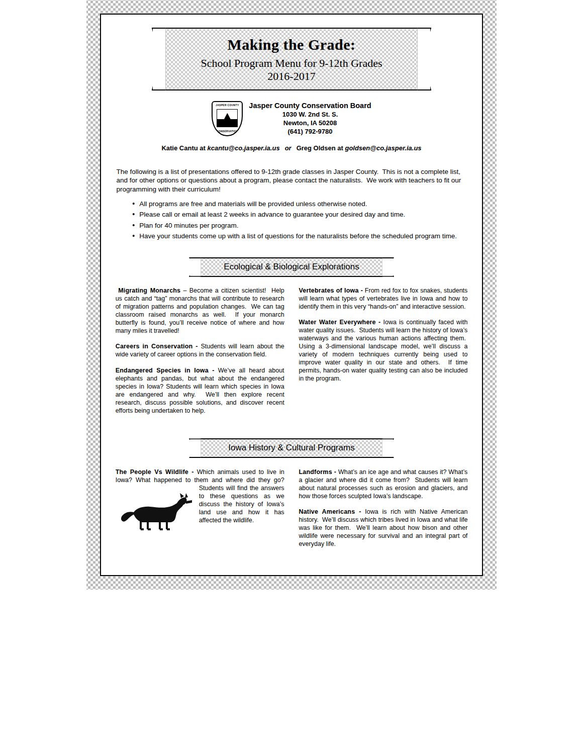Making the Grade:
School Program Menu for 9-12th Grades
2016-2017
JASPER COUNTY
CONSERVATION
Jasper County Conservation Board
1030 W. 2nd St. S.
Newton, IA 50208
(641) 792-9780
Katie Cantu at kcantu@co.jasper.ia.us or Greg Oldsen at goldsen@co.jasper.ia.us
The following is a list of presentations offered to 9-12th grade classes in Jasper County. This is not a complete list, and for other options or questions about a program, please contact the naturalists. We work with teachers to fit our programming with their curriculum!
All programs are free and materials will be provided unless otherwise noted.
Please call or email at least 2 weeks in advance to guarantee your desired day and time.
Plan for 40 minutes per program.
Have your students come up with a list of questions for the naturalists before the scheduled program time.
Ecological & Biological Explorations
Migrating Monarchs – Become a citizen scientist! Help us catch and “tag” monarchs that will contribute to research of migration patterns and population changes. We can tag classroom raised monarchs as well. If your monarch butterfly is found, you’ll receive notice of where and how many miles it travelled!
Careers in Conservation - Students will learn about the wide variety of career options in the conservation field.
Endangered Species in Iowa - We’ve all heard about elephants and pandas, but what about the endangered species in Iowa? Students will learn which species in Iowa are endangered and why. We’ll then explore recent research, discuss possible solutions, and discover recent efforts being undertaken to help.
Vertebrates of Iowa - From red fox to fox snakes, students will learn what types of vertebrates live in Iowa and how to identify them in this very “hands-on” and interactive session.
Water Water Everywhere - Iowa is continually faced with water quality issues. Students will learn the history of Iowa’s waterways and the various human actions affecting them. Using a 3-dimensional landscape model, we’ll discuss a variety of modern techniques currently being used to improve water quality in our state and others. If time permits, hands-on water quality testing can also be included in the program.
Iowa History & Cultural Programs
The People Vs Wildlife - Which animals used to live in Iowa? What happened to them and where did they go?
Students will find the answers to these questions as we discuss the history of Iowa’s land use and how it has affected the wildlife.
Landforms - What’s an ice age and what causes it? What’s a glacier and where did it come from? Students will learn about natural processes such as erosion and glaciers, and how those forces sculpted Iowa’s landscape.
Native Americans - Iowa is rich with Native American history. We’ll discuss which tribes lived in Iowa and what life was like for them. We’ll learn about how bison and other wildlife were necessary for survival and an integral part of everyday life.